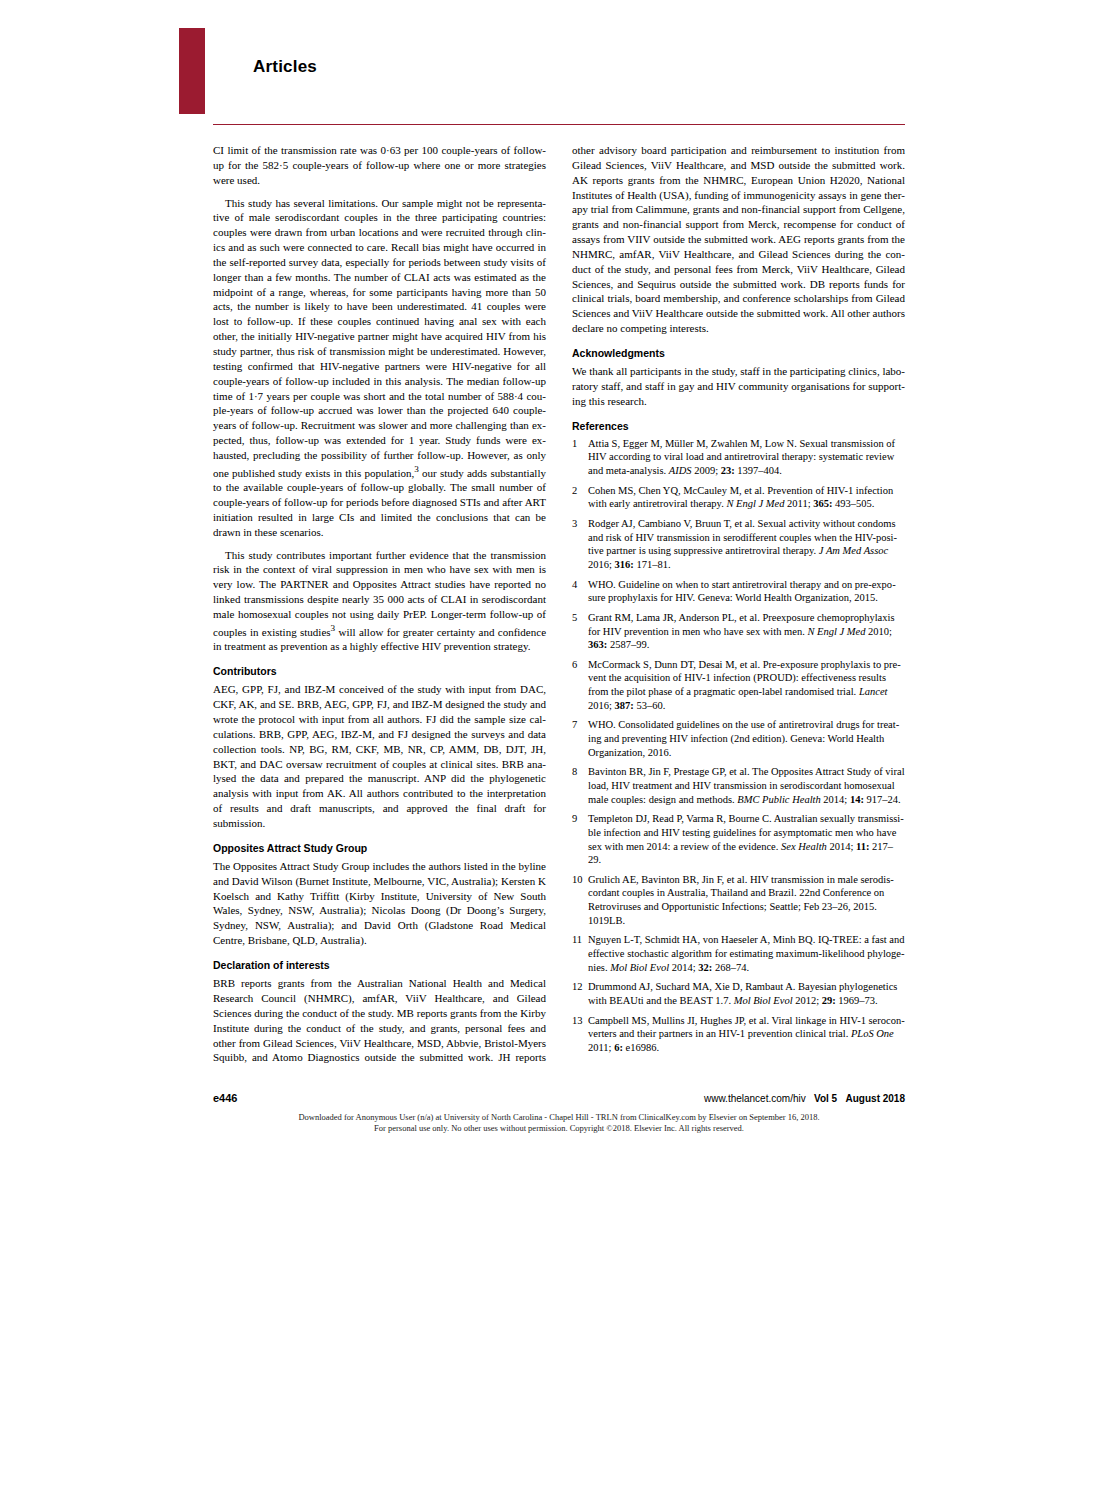Articles
CI limit of the transmission rate was 0·63 per 100 couple-years of follow-up for the 582·5 couple-years of follow-up where one or more strategies were used.
This study has several limitations. Our sample might not be representative of male serodiscordant couples in the three participating countries: couples were drawn from urban locations and were recruited through clinics and as such were connected to care. Recall bias might have occurred in the self-reported survey data, especially for periods between study visits of longer than a few months. The number of CLAI acts was estimated as the midpoint of a range, whereas, for some participants having more than 50 acts, the number is likely to have been underestimated. 41 couples were lost to follow-up. If these couples continued having anal sex with each other, the initially HIV-negative partner might have acquired HIV from his study partner, thus risk of transmission might be underestimated. However, testing confirmed that HIV-negative partners were HIV-negative for all couple-years of follow-up included in this analysis. The median follow-up time of 1·7 years per couple was short and the total number of 588·4 couple-years of follow-up accrued was lower than the projected 640 couple-years of follow-up. Recruitment was slower and more challenging than expected, thus, follow-up was extended for 1 year. Study funds were exhausted, precluding the possibility of further follow-up. However, as only one published study exists in this population,3 our study adds substantially to the available couple-years of follow-up globally. The small number of couple-years of follow-up for periods before diagnosed STIs and after ART initiation resulted in large CIs and limited the conclusions that can be drawn in these scenarios.
This study contributes important further evidence that the transmission risk in the context of viral suppression in men who have sex with men is very low. The PARTNER and Opposites Attract studies have reported no linked transmissions despite nearly 35 000 acts of CLAI in serodiscordant male homosexual couples not using daily PrEP. Longer-term follow-up of couples in existing studies3 will allow for greater certainty and confidence in treatment as prevention as a highly effective HIV prevention strategy.
Contributors
AEG, GPP, FJ, and IBZ-M conceived of the study with input from DAC, CKF, AK, and SE. BRB, AEG, GPP, FJ, and IBZ-M designed the study and wrote the protocol with input from all authors. FJ did the sample size calculations. BRB, GPP, AEG, IBZ-M, and FJ designed the surveys and data collection tools. NP, BG, RM, CKF, MB, NR, CP, AMM, DB, DJT, JH, BKT, and DAC oversaw recruitment of couples at clinical sites. BRB analysed the data and prepared the manuscript. ANP did the phylogenetic analysis with input from AK. All authors contributed to the interpretation of results and draft manuscripts, and approved the final draft for submission.
Opposites Attract Study Group
The Opposites Attract Study Group includes the authors listed in the byline and David Wilson (Burnet Institute, Melbourne, VIC, Australia); Kersten K Koelsch and Kathy Triffitt (Kirby Institute, University of New South Wales, Sydney, NSW, Australia); Nicolas Doong (Dr Doong’s Surgery, Sydney, NSW, Australia); and David Orth (Gladstone Road Medical Centre, Brisbane, QLD, Australia).
Declaration of interests
BRB reports grants from the Australian National Health and Medical Research Council (NHMRC), amfAR, ViiV Healthcare, and Gilead Sciences during the conduct of the study. MB reports grants from the Kirby Institute during the conduct of the study, and grants, personal fees and other from Gilead Sciences, ViiV Healthcare, MSD, Abbvie, Bristol-Myers Squibb, and Atomo Diagnostics outside the submitted work. JH reports other advisory board participation and reimbursement to institution from Gilead Sciences, ViiV Healthcare, and MSD outside the submitted work. AK reports grants from the NHMRC, European Union H2020, National Institutes of Health (USA), funding of immunogenicity assays in gene therapy trial from Calimmune, grants and non-financial support from Cellgene, grants and non-financial support from Merck, recompense for conduct of assays from VIIV outside the submitted work. AEG reports grants from the NHMRC, amfAR, ViiV Healthcare, and Gilead Sciences during the conduct of the study, and personal fees from Merck, ViiV Healthcare, Gilead Sciences, and Sequirus outside the submitted work. DB reports funds for clinical trials, board membership, and conference scholarships from Gilead Sciences and ViiV Healthcare outside the submitted work. All other authors declare no competing interests.
Acknowledgments
We thank all participants in the study, staff in the participating clinics, laboratory staff, and staff in gay and HIV community organisations for supporting this research.
References
Attia S, Egger M, Müller M, Zwahlen M, Low N. Sexual transmission of HIV according to viral load and antiretroviral therapy: systematic review and meta-analysis. AIDS 2009; 23: 1397–404.
Cohen MS, Chen YQ, McCauley M, et al. Prevention of HIV-1 infection with early antiretroviral therapy. N Engl J Med 2011; 365: 493–505.
Rodger AJ, Cambiano V, Bruun T, et al. Sexual activity without condoms and risk of HIV transmission in serodifferent couples when the HIV-positive partner is using suppressive antiretroviral therapy. J Am Med Assoc 2016; 316: 171–81.
WHO. Guideline on when to start antiretroviral therapy and on pre-exposure prophylaxis for HIV. Geneva: World Health Organization, 2015.
Grant RM, Lama JR, Anderson PL, et al. Preexposure chemoprophylaxis for HIV prevention in men who have sex with men. N Engl J Med 2010; 363: 2587–99.
McCormack S, Dunn DT, Desai M, et al. Pre-exposure prophylaxis to prevent the acquisition of HIV-1 infection (PROUD): effectiveness results from the pilot phase of a pragmatic open-label randomised trial. Lancet 2016; 387: 53–60.
WHO. Consolidated guidelines on the use of antiretroviral drugs for treating and preventing HIV infection (2nd edition). Geneva: World Health Organization, 2016.
Bavinton BR, Jin F, Prestage GP, et al. The Opposites Attract Study of viral load, HIV treatment and HIV transmission in serodiscordant homosexual male couples: design and methods. BMC Public Health 2014; 14: 917–24.
Templeton DJ, Read P, Varma R, Bourne C. Australian sexually transmissible infection and HIV testing guidelines for asymptomatic men who have sex with men 2014: a review of the evidence. Sex Health 2014; 11: 217–29.
Grulich AE, Bavinton BR, Jin F, et al. HIV transmission in male serodiscordant couples in Australia, Thailand and Brazil. 22nd Conference on Retroviruses and Opportunistic Infections; Seattle; Feb 23–26, 2015. 1019LB.
Nguyen L-T, Schmidt HA, von Haeseler A, Minh BQ. IQ-TREE: a fast and effective stochastic algorithm for estimating maximum-likelihood phylogenies. Mol Biol Evol 2014; 32: 268–74.
Drummond AJ, Suchard MA, Xie D, Rambaut A. Bayesian phylogenetics with BEAUti and the BEAST 1.7. Mol Biol Evol 2012; 29: 1969–73.
Campbell MS, Mullins JI, Hughes JP, et al. Viral linkage in HIV-1 seroconverters and their partners in an HIV-1 prevention clinical trial. PLoS One 2011; 6: e16986.
e446
www.thelancet.com/hiv Vol 5 August 2018
Downloaded for Anonymous User (n/a) at University of North Carolina - Chapel Hill - TRLN from ClinicalKey.com by Elsevier on September 16, 2018.
For personal use only. No other uses without permission. Copyright ©2018. Elsevier Inc. All rights reserved.